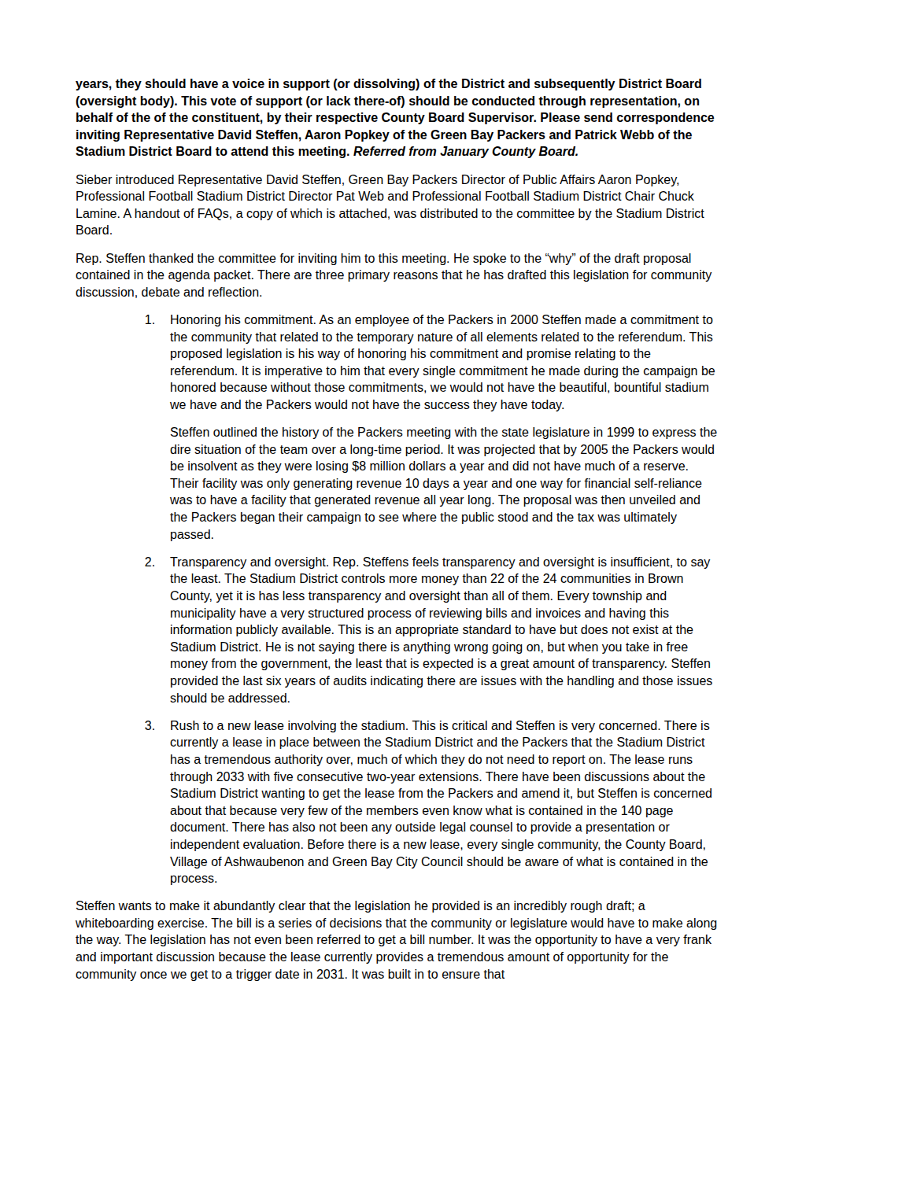years, they should have a voice in support (or dissolving) of the District and subsequently District Board (oversight body). This vote of support (or lack there-of) should be conducted through representation, on behalf of the of the constituent, by their respective County Board Supervisor. Please send correspondence inviting Representative David Steffen, Aaron Popkey of the Green Bay Packers and Patrick Webb of the Stadium District Board to attend this meeting. Referred from January County Board.
Sieber introduced Representative David Steffen, Green Bay Packers Director of Public Affairs Aaron Popkey, Professional Football Stadium District Director Pat Web and Professional Football Stadium District Chair Chuck Lamine. A handout of FAQs, a copy of which is attached, was distributed to the committee by the Stadium District Board.
Rep. Steffen thanked the committee for inviting him to this meeting. He spoke to the “why” of the draft proposal contained in the agenda packet. There are three primary reasons that he has drafted this legislation for community discussion, debate and reflection.
Honoring his commitment. As an employee of the Packers in 2000 Steffen made a commitment to the community that related to the temporary nature of all elements related to the referendum. This proposed legislation is his way of honoring his commitment and promise relating to the referendum. It is imperative to him that every single commitment he made during the campaign be honored because without those commitments, we would not have the beautiful, bountiful stadium we have and the Packers would not have the success they have today.
Steffen outlined the history of the Packers meeting with the state legislature in 1999 to express the dire situation of the team over a long-time period. It was projected that by 2005 the Packers would be insolvent as they were losing $8 million dollars a year and did not have much of a reserve. Their facility was only generating revenue 10 days a year and one way for financial self-reliance was to have a facility that generated revenue all year long. The proposal was then unveiled and the Packers began their campaign to see where the public stood and the tax was ultimately passed.
Transparency and oversight. Rep. Steffens feels transparency and oversight is insufficient, to say the least. The Stadium District controls more money than 22 of the 24 communities in Brown County, yet it is has less transparency and oversight than all of them. Every township and municipality have a very structured process of reviewing bills and invoices and having this information publicly available. This is an appropriate standard to have but does not exist at the Stadium District. He is not saying there is anything wrong going on, but when you take in free money from the government, the least that is expected is a great amount of transparency. Steffen provided the last six years of audits indicating there are issues with the handling and those issues should be addressed.
Rush to a new lease involving the stadium. This is critical and Steffen is very concerned. There is currently a lease in place between the Stadium District and the Packers that the Stadium District has a tremendous authority over, much of which they do not need to report on. The lease runs through 2033 with five consecutive two-year extensions. There have been discussions about the Stadium District wanting to get the lease from the Packers and amend it, but Steffen is concerned about that because very few of the members even know what is contained in the 140 page document. There has also not been any outside legal counsel to provide a presentation or independent evaluation. Before there is a new lease, every single community, the County Board, Village of Ashwaubenon and Green Bay City Council should be aware of what is contained in the process.
Steffen wants to make it abundantly clear that the legislation he provided is an incredibly rough draft; a whiteboarding exercise. The bill is a series of decisions that the community or legislature would have to make along the way. The legislation has not even been referred to get a bill number. It was the opportunity to have a very frank and important discussion because the lease currently provides a tremendous amount of opportunity for the community once we get to a trigger date in 2031. It was built in to ensure that